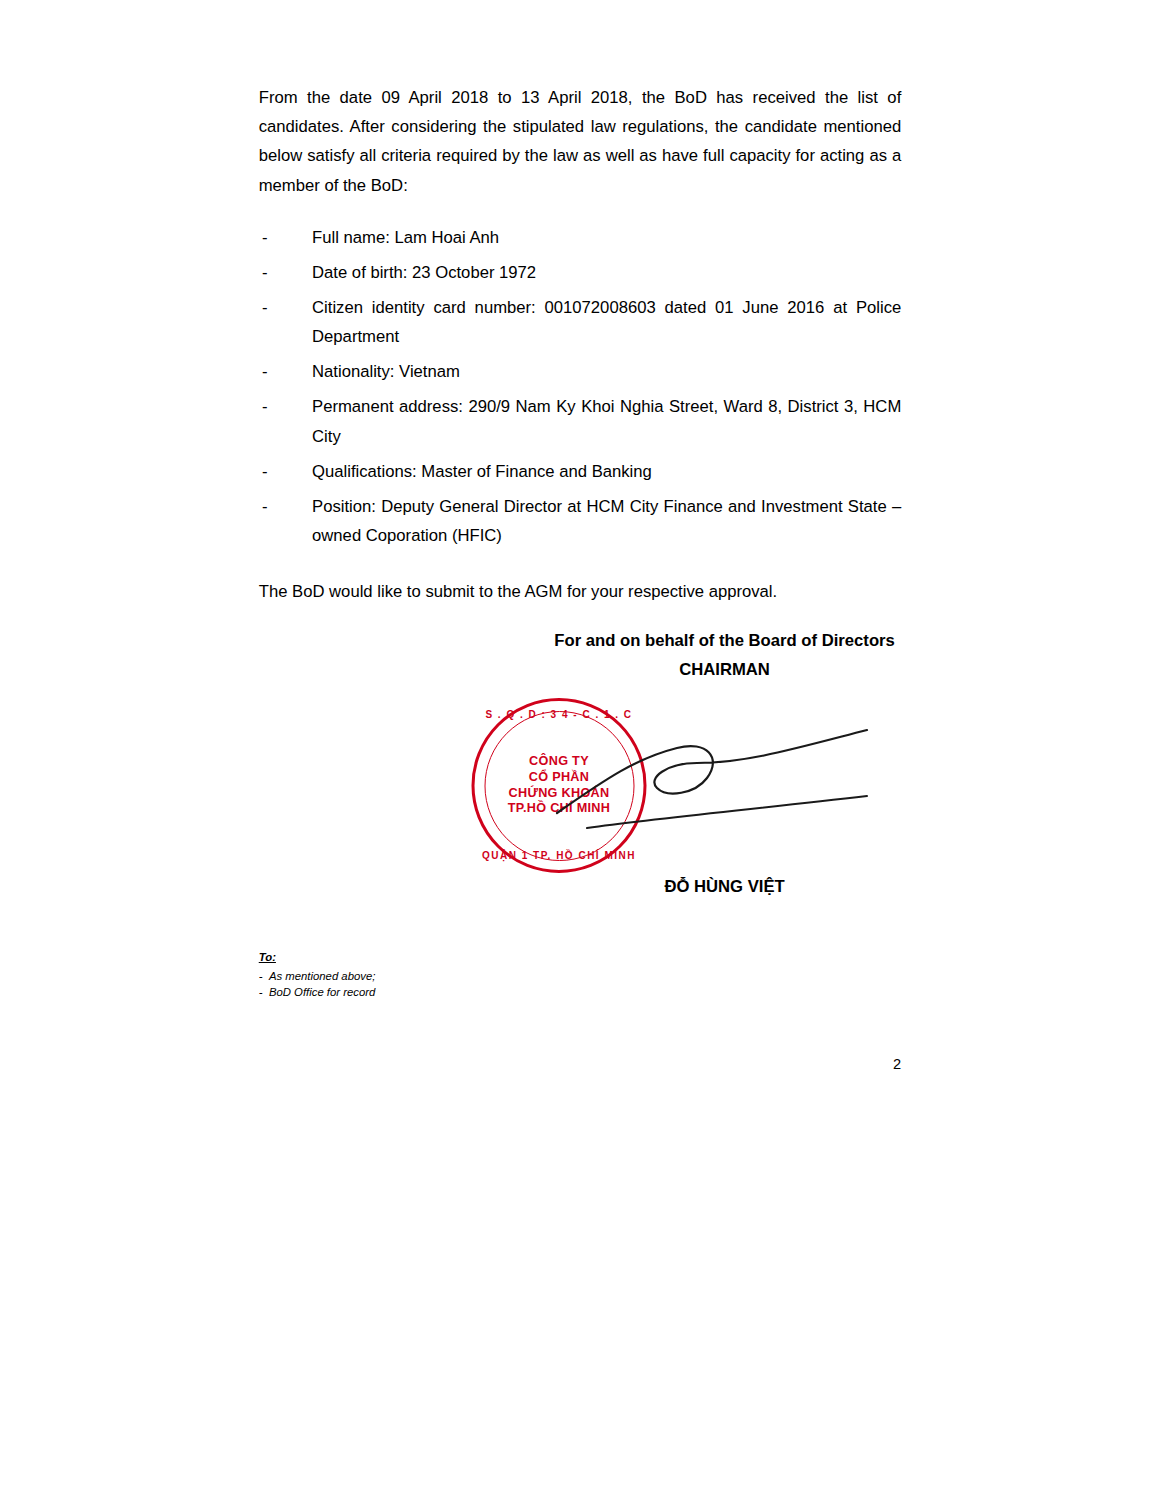From the date 09 April 2018 to 13 April 2018, the BoD has received the list of candidates. After considering the stipulated law regulations, the candidate mentioned below satisfy all criteria required by the law as well as have full capacity for acting as a member of the BoD:
Full name: Lam Hoai Anh
Date of birth: 23 October 1972
Citizen identity card number: 001072008603 dated 01 June 2016 at Police Department
Nationality: Vietnam
Permanent address: 290/9 Nam Ky Khoi Nghia Street, Ward 8, District 3, HCM City
Qualifications: Master of Finance and Banking
Position: Deputy General Director at HCM City Finance and Investment State – owned Coporation (HFIC)
The BoD would like to submit to the AGM for your respective approval.
For and on behalf of the Board of Directors
CHAIRMAN
S . Q . D : 3 4 - C . 1 . C
CÔNG TY
CỔ PHẦN
CHỨNG KHOÁN
TP.HỒ CHÍ MINH
QUẬN 1 TP. HỒ CHÍ MINH
ĐỖ HÙNG VIỆT
To:
As mentioned above;
BoD Office for record
2